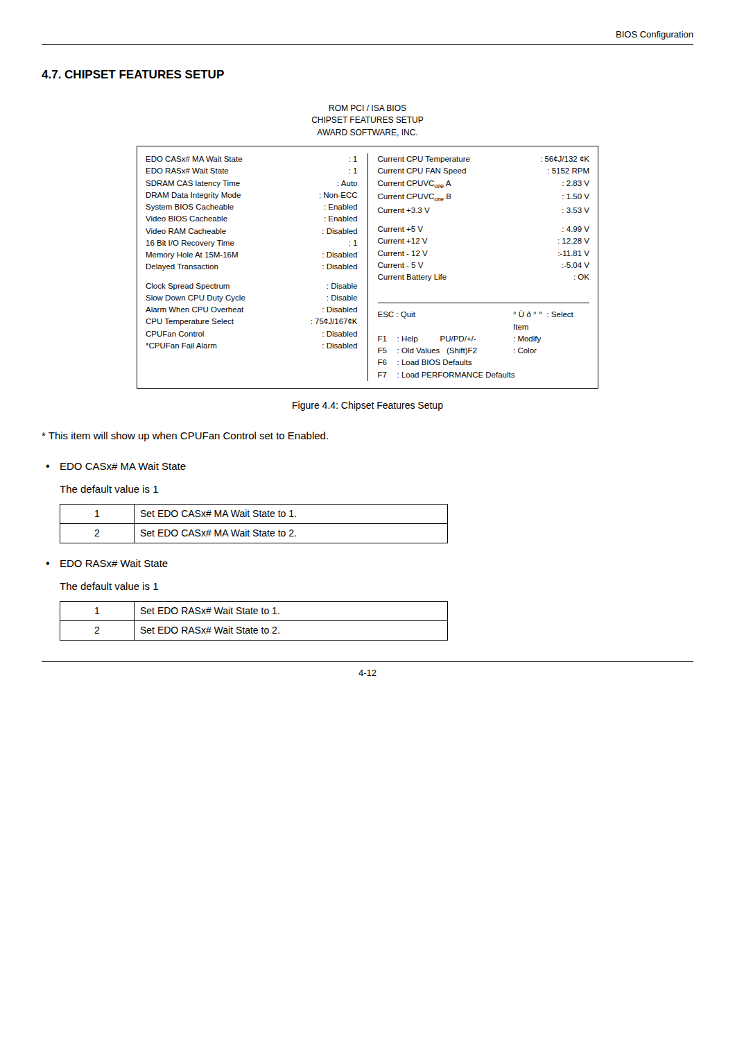BIOS Configuration
4.7. CHIPSET FEATURES SETUP
ROM PCI / ISA BIOS
CHIPSET FEATURES SETUP
AWARD SOFTWARE, INC.
| EDO CASx# MA Wait State : 1 EDO RASx# Wait State : 1 SDRAM CAS latency Time : Auto DRAM Data Integrity Mode : Non-ECC System BIOS Cacheable : Enabled Video BIOS Cacheable : Enabled Video RAM Cacheable : Disabled 16 Bit I/O Recovery Time : 1 Memory Hole At 15M-16M : Disabled Delayed Transaction : Disabled Clock Spread Spectrum : Disable Slow Down CPU Duty Cycle : Disable Alarm When CPU Overheat : Disabled CPU Temperature Select : 75¢J/167¢K CPUFan Control : Disabled *CPUFan Fail Alarm : Disabled | Current CPU Temperature : 56¢J/132 ¢K Current CPU FAN Speed : 5152 RPM Current CPUVC ore A : 2.83 V Current CPUVC ore B : 1.50 V Current +3.3 V : 3.53 V Current +5 V : 4.99 V Current +12 V : 12.28 V Current - 12 V :-11.81 V Current - 5 V :-5.04 V Current Battery Life : OK ESC : Quit ° Ù ð ° ^ : Select Item F1 : Help PU/PD/+/- : Modify F5 : Old Values (Shift)F2 : Color F6 : Load BIOS Defaults F7 : Load PERFORMANCE Defaults |
Figure 4.4: Chipset Features Setup
* This item will show up when CPUFan Control set to Enabled.
EDO CASx# MA Wait State
The default value is 1
| 1 | Set EDO CASx# MA Wait State to 1. |
| 2 | Set EDO CASx# MA Wait State to 2. |
EDO RASx# Wait State
The default value is 1
| 1 | Set EDO RASx# Wait State to 1. |
| 2 | Set EDO RASx# Wait State to 2. |
4-12